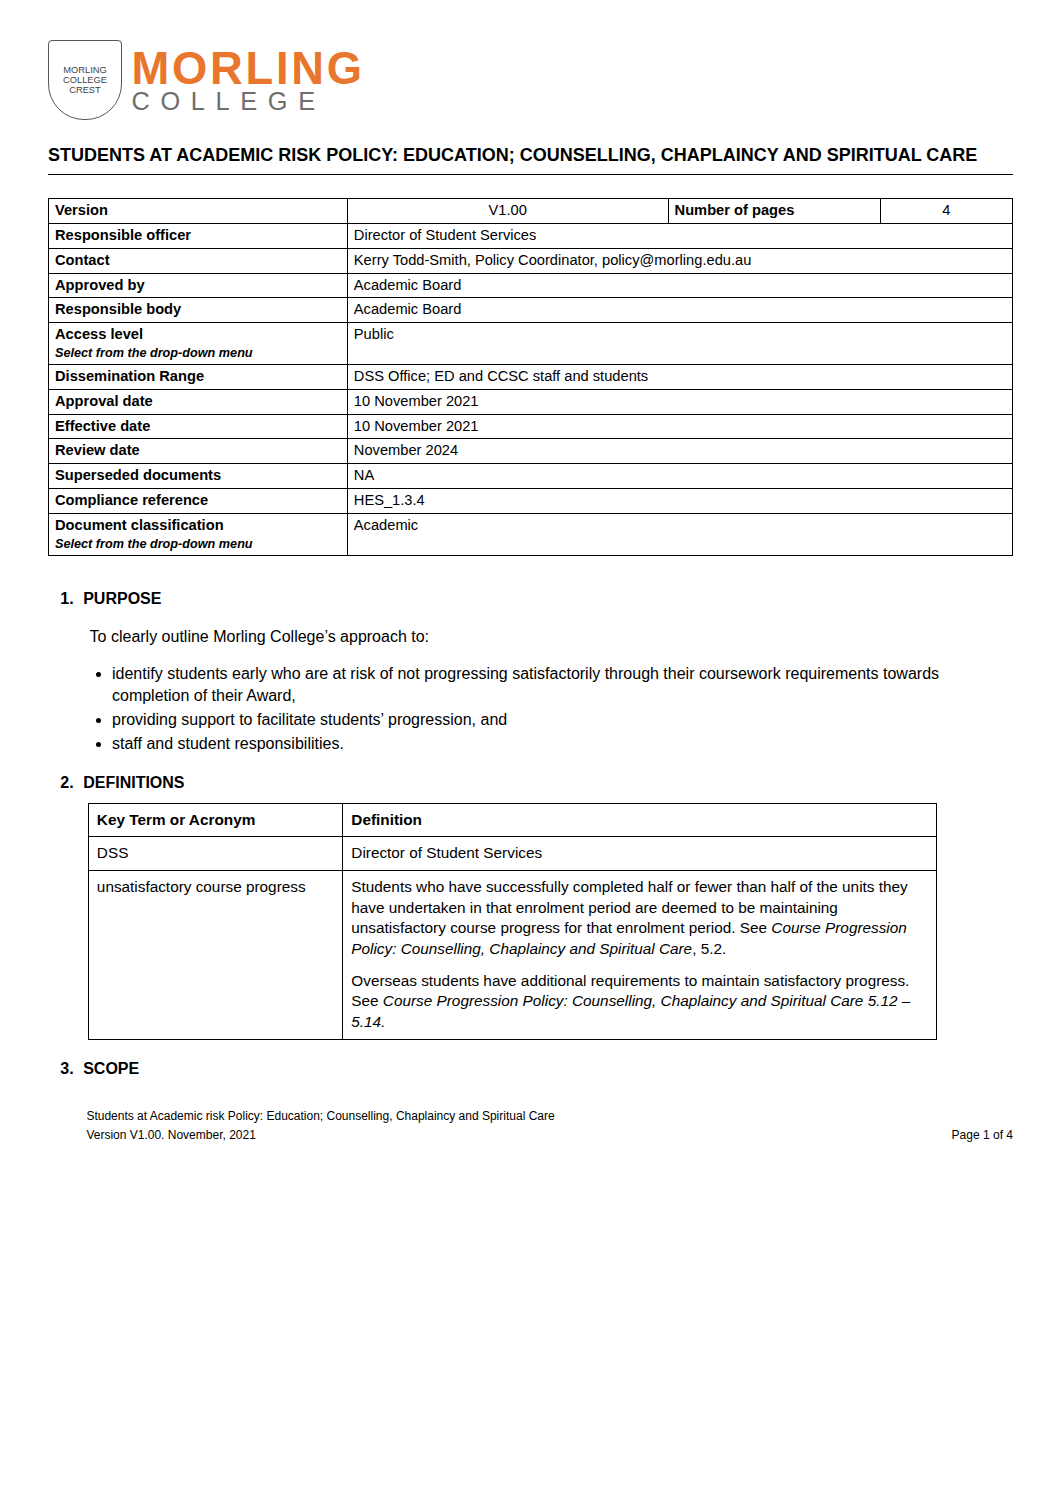MORLING
COLLEGE
CREST
MORLING COLLEGE
Students at Academic Risk Policy: Education; Counselling, Chaplaincy and Spiritual Care
| Version | V1.00 | Number of pages | 4 |
| Responsible officer | Director of Student Services |
| Contact | Kerry Todd-Smith, Policy Coordinator, policy@morling.edu.au |
| Approved by | Academic Board |
| Responsible body | Academic Board |
| Access level Select from the drop-down menu | Public |
| Dissemination Range | DSS Office; ED and CCSC staff and students |
| Approval date | 10 November 2021 |
| Effective date | 10 November 2021 |
| Review date | November 2024 |
| Superseded documents | NA |
| Compliance reference | HES_1.3.4 |
| Document classification Select from the drop-down menu | Academic |
1. PURPOSE
To clearly outline Morling College’s approach to:
identify students early who are at risk of not progressing satisfactorily through their coursework requirements towards completion of their Award,
providing support to facilitate students’ progression, and
staff and student responsibilities.
2. DEFINITIONS
| Key Term or Acronym | Definition |
| --- | --- |
| DSS | Director of Student Services |
| unsatisfactory course progress | Students who have successfully completed half or fewer than half of the units they have undertaken in that enrolment period are deemed to be maintaining unsatisfactory course progress for that enrolment period. See Course Progression Policy: Counselling, Chaplaincy and Spiritual Care , 5.2. Overseas students have additional requirements to maintain satisfactory progress. See Course Progression Policy: Counselling, Chaplaincy and Spiritual Care 5.12 – 5.14. |
3. SCOPE
Students at Academic risk Policy: Education; Counselling, Chaplaincy and Spiritual Care
Version V1.00. November, 2021 Page 1 of 4